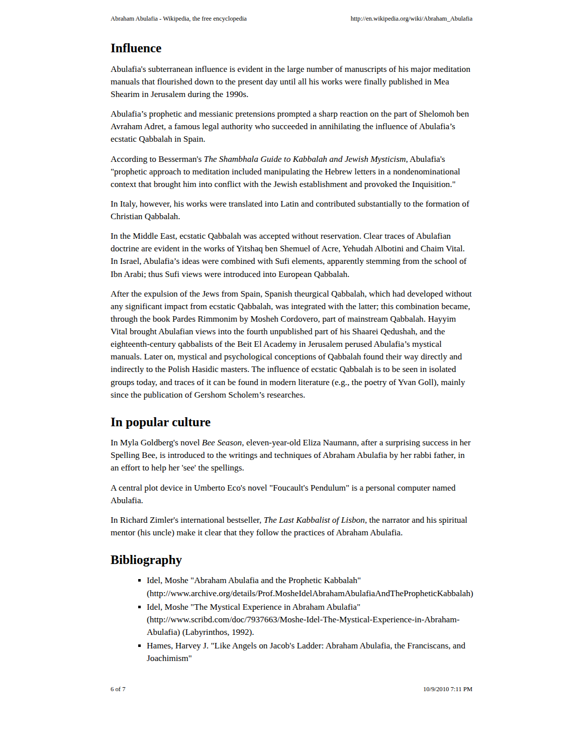Abraham Abulafia - Wikipedia, the free encyclopedia http://en.wikipedia.org/wiki/Abraham_Abulafia
Influence
Abulafia's subterranean influence is evident in the large number of manuscripts of his major meditation manuals that flourished down to the present day until all his works were finally published in Mea Shearim in Jerusalem during the 1990s.
Abulafia’s prophetic and messianic pretensions prompted a sharp reaction on the part of Shelomoh ben Avraham Adret, a famous legal authority who succeeded in annihilating the influence of Abulafia’s ecstatic Qabbalah in Spain.
According to Besserman's The Shambhala Guide to Kabbalah and Jewish Mysticism, Abulafia's "prophetic approach to meditation included manipulating the Hebrew letters in a nondenominational context that brought him into conflict with the Jewish establishment and provoked the Inquisition."
In Italy, however, his works were translated into Latin and contributed substantially to the formation of Christian Qabbalah.
In the Middle East, ecstatic Qabbalah was accepted without reservation. Clear traces of Abulafian doctrine are evident in the works of Yitshaq ben Shemuel of Acre, Yehudah Albotini and Chaim Vital. In Israel, Abulafia’s ideas were combined with Sufi elements, apparently stemming from the school of Ibn Arabi; thus Sufi views were introduced into European Qabbalah.
After the expulsion of the Jews from Spain, Spanish theurgical Qabbalah, which had developed without any significant impact from ecstatic Qabbalah, was integrated with the latter; this combination became, through the book Pardes Rimmonim by Mosheh Cordovero, part of mainstream Qabbalah. Hayyim Vital brought Abulafian views into the fourth unpublished part of his Shaarei Qedushah, and the eighteenth-century qabbalists of the Beit El Academy in Jerusalem perused Abulafia’s mystical manuals. Later on, mystical and psychological conceptions of Qabbalah found their way directly and indirectly to the Polish Hasidic masters. The influence of ecstatic Qabbalah is to be seen in isolated groups today, and traces of it can be found in modern literature (e.g., the poetry of Yvan Goll), mainly since the publication of Gershom Scholem’s researches.
In popular culture
In Myla Goldberg's novel Bee Season, eleven-year-old Eliza Naumann, after a surprising success in her Spelling Bee, is introduced to the writings and techniques of Abraham Abulafia by her rabbi father, in an effort to help her 'see' the spellings.
A central plot device in Umberto Eco's novel "Foucault's Pendulum" is a personal computer named Abulafia.
In Richard Zimler's international bestseller, The Last Kabbalist of Lisbon, the narrator and his spiritual mentor (his uncle) make it clear that they follow the practices of Abraham Abulafia.
Bibliography
Idel, Moshe "Abraham Abulafia and the Prophetic Kabbalah" (http://www.archive.org/details/Prof.MosheIdelAbrahamAbulafiaAndThePropheticKabbalah)
Idel, Moshe "The Mystical Experience in Abraham Abulafia" (http://www.scribd.com/doc/7937663/Moshe-Idel-The-Mystical-Experience-in-Abraham-Abulafia) (Labyrinthos, 1992).
Hames, Harvey J. "Like Angels on Jacob's Ladder: Abraham Abulafia, the Franciscans, and Joachimism"
6 of 7 10/9/2010 7:11 PM